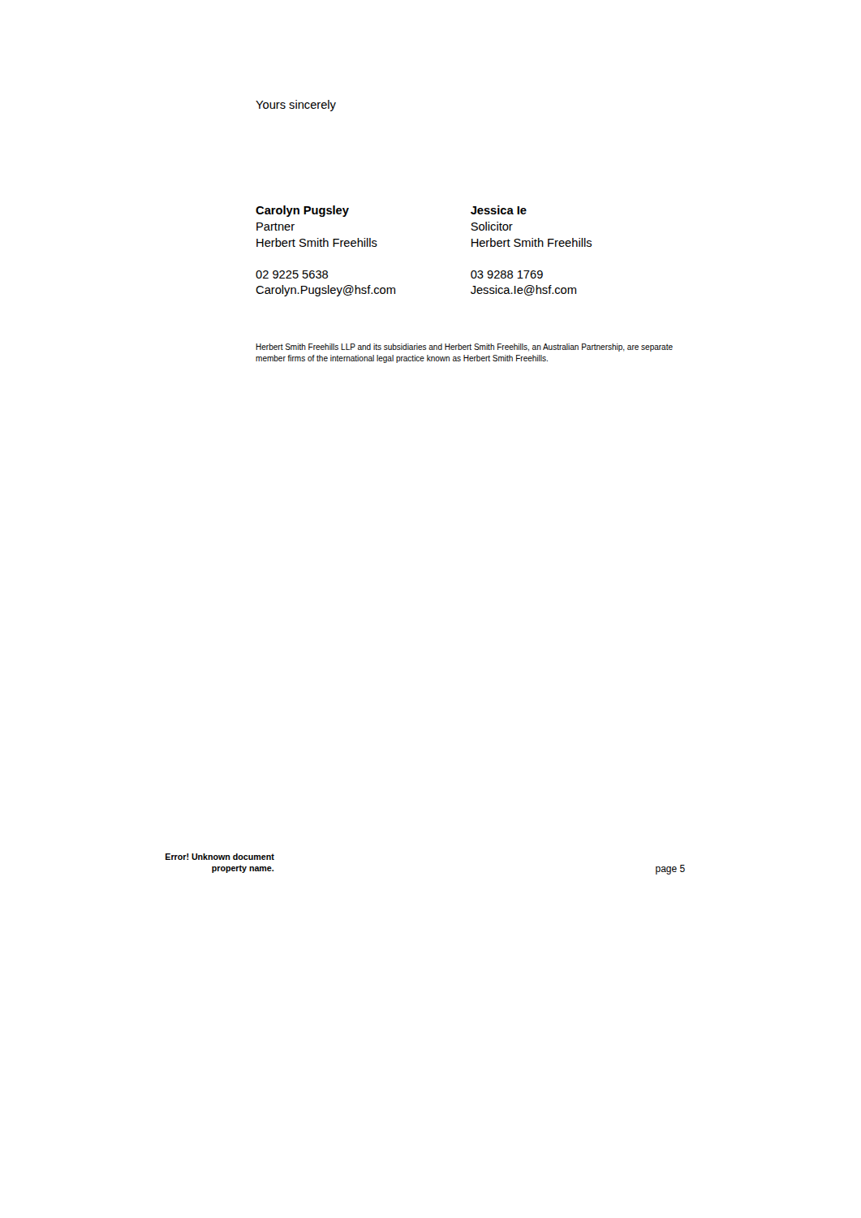Yours sincerely
| Carolyn Pugsley Partner Herbert Smith Freehills 02 9225 5638 Carolyn.Pugsley@hsf.com | Jessica Ie Solicitor Herbert Smith Freehills 03 9288 1769 Jessica.Ie@hsf.com |
Herbert Smith Freehills LLP and its subsidiaries and Herbert Smith Freehills, an Australian Partnership, are separate member firms of the international legal practice known as Herbert Smith Freehills.
Error! Unknown document property name.
page 5